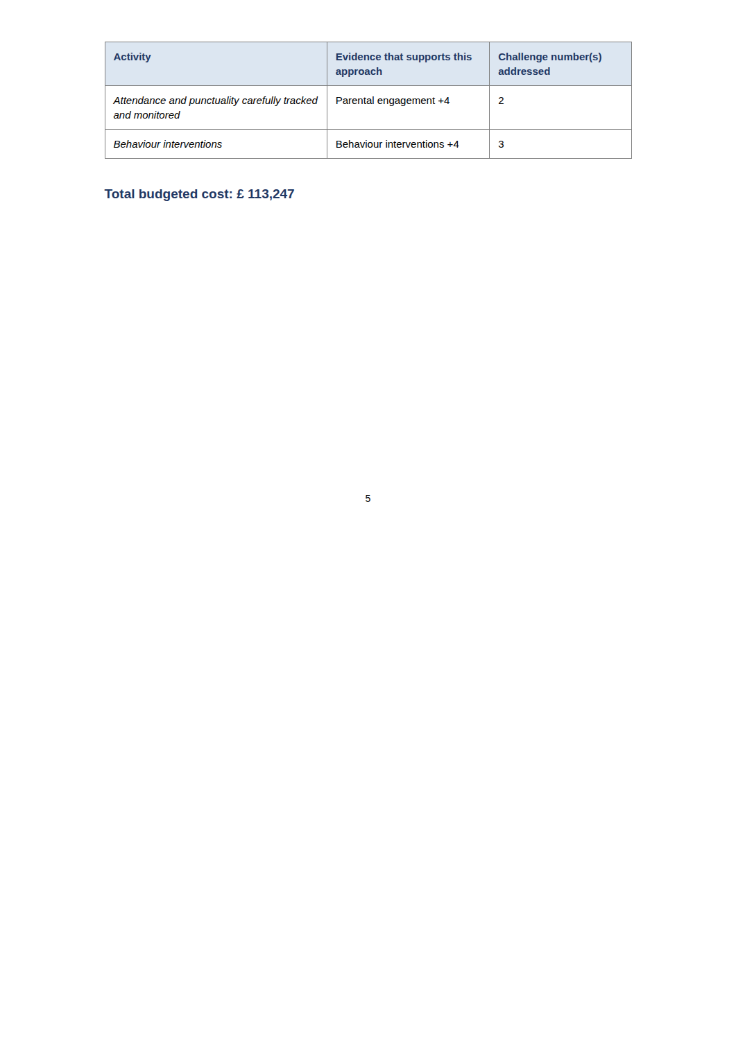| Activity | Evidence that supports this approach | Challenge number(s) addressed |
| --- | --- | --- |
| Attendance and punctuality carefully tracked and monitored | Parental engagement +4 | 2 |
| Behaviour interventions | Behaviour interventions +4 | 3 |
Total budgeted cost: £ 113,247
5